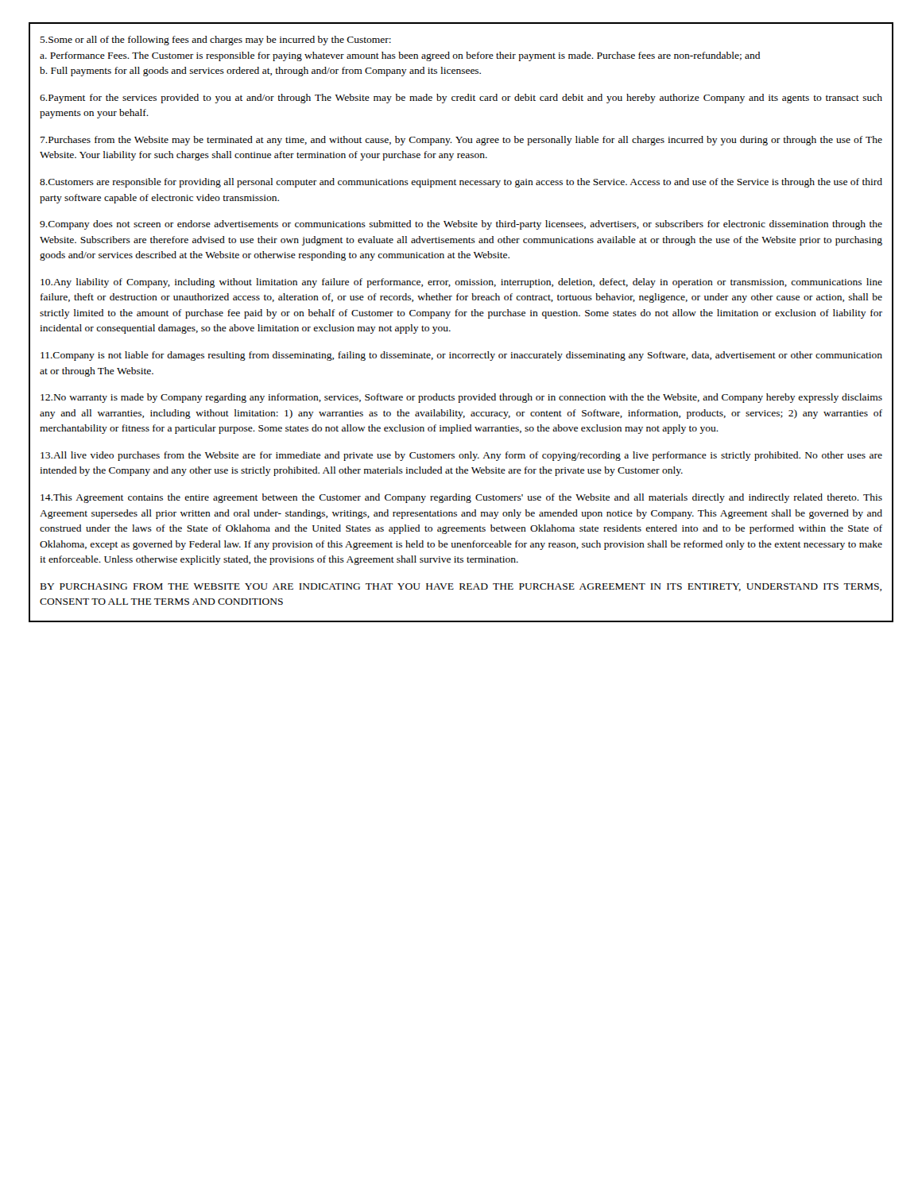5.Some or all of the following fees and charges may be incurred by the Customer:
a. Performance Fees. The Customer is responsible for paying whatever amount has been agreed on before their payment is made. Purchase fees are non-refundable; and
b. Full payments for all goods and services ordered at, through and/or from Company and its licensees.
6.Payment for the services provided to you at and/or through The Website may be made by credit card or debit card debit and you hereby authorize Company and its agents to transact such payments on your behalf.
7.Purchases from the Website may be terminated at any time, and without cause, by Company. You agree to be personally liable for all charges incurred by you during or through the use of The Website. Your liability for such charges shall continue after termination of your purchase for any reason.
8.Customers are responsible for providing all personal computer and communications equipment necessary to gain access to the Service. Access to and use of the Service is through the use of third party software capable of electronic video transmission.
9.Company does not screen or endorse advertisements or communications submitted to the Website by third-party licensees, advertisers, or subscribers for electronic dissemination through the Website. Subscribers are therefore advised to use their own judgment to evaluate all advertisements and other communications available at or through the use of the Website prior to purchasing goods and/or services described at the Website or otherwise responding to any communication at the Website.
10.Any liability of Company, including without limitation any failure of performance, error, omission, interruption, deletion, defect, delay in operation or transmission, communications line failure, theft or destruction or unauthorized access to, alteration of, or use of records, whether for breach of contract, tortuous behavior, negligence, or under any other cause or action, shall be strictly limited to the amount of purchase fee paid by or on behalf of Customer to Company for the purchase in question. Some states do not allow the limitation or exclusion of liability for incidental or consequential damages, so the above limitation or exclusion may not apply to you.
11.Company is not liable for damages resulting from disseminating, failing to disseminate, or incorrectly or inaccurately disseminating any Software, data, advertisement or other communication at or through The Website.
12.No warranty is made by Company regarding any information, services, Software or products provided through or in connection with the the Website, and Company hereby expressly disclaims any and all warranties, including without limitation: 1) any warranties as to the availability, accuracy, or content of Software, information, products, or services; 2) any warranties of merchantability or fitness for a particular purpose. Some states do not allow the exclusion of implied warranties, so the above exclusion may not apply to you.
13.All live video purchases from the Website are for immediate and private use by Customers only. Any form of copying/recording a live performance is strictly prohibited. No other uses are intended by the Company and any other use is strictly prohibited. All other materials included at the Website are for the private use by Customer only.
14.This Agreement contains the entire agreement between the Customer and Company regarding Customers' use of the Website and all materials directly and indirectly related thereto. This Agreement supersedes all prior written and oral under- standings, writings, and representations and may only be amended upon notice by Company. This Agreement shall be governed by and construed under the laws of the State of Oklahoma and the United States as applied to agreements between Oklahoma state residents entered into and to be performed within the State of Oklahoma, except as governed by Federal law. If any provision of this Agreement is held to be unenforceable for any reason, such provision shall be reformed only to the extent necessary to make it enforceable. Unless otherwise explicitly stated, the provisions of this Agreement shall survive its termination.
BY PURCHASING FROM THE WEBSITE YOU ARE INDICATING THAT YOU HAVE READ THE PURCHASE AGREEMENT IN ITS ENTIRETY, UNDERSTAND ITS TERMS, CONSENT TO ALL THE TERMS AND CONDITIONS